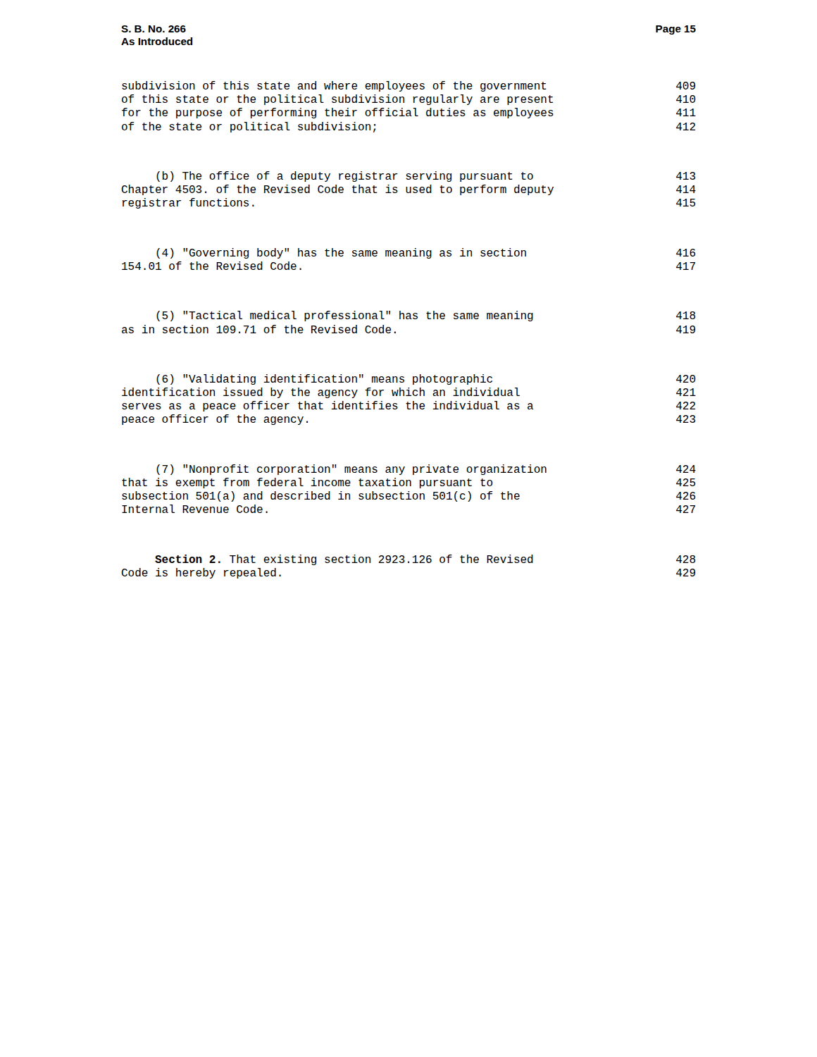S. B. No. 266 As Introduced
Page 15
subdivision of this state and where employees of the government 409
of this state or the political subdivision regularly are present 410
for the purpose of performing their official duties as employees 411
of the state or political subdivision; 412
(b) The office of a deputy registrar serving pursuant to 413
Chapter 4503. of the Revised Code that is used to perform deputy 414
registrar functions. 415
(4) "Governing body" has the same meaning as in section 416
154.01 of the Revised Code. 417
(5) "Tactical medical professional" has the same meaning 418
as in section 109.71 of the Revised Code. 419
(6) "Validating identification" means photographic 420
identification issued by the agency for which an individual 421
serves as a peace officer that identifies the individual as a 422
peace officer of the agency. 423
(7) "Nonprofit corporation" means any private organization 424
that is exempt from federal income taxation pursuant to 425
subsection 501(a) and described in subsection 501(c) of the 426
Internal Revenue Code. 427
Section 2. That existing section 2923.126 of the Revised 428
Code is hereby repealed. 429